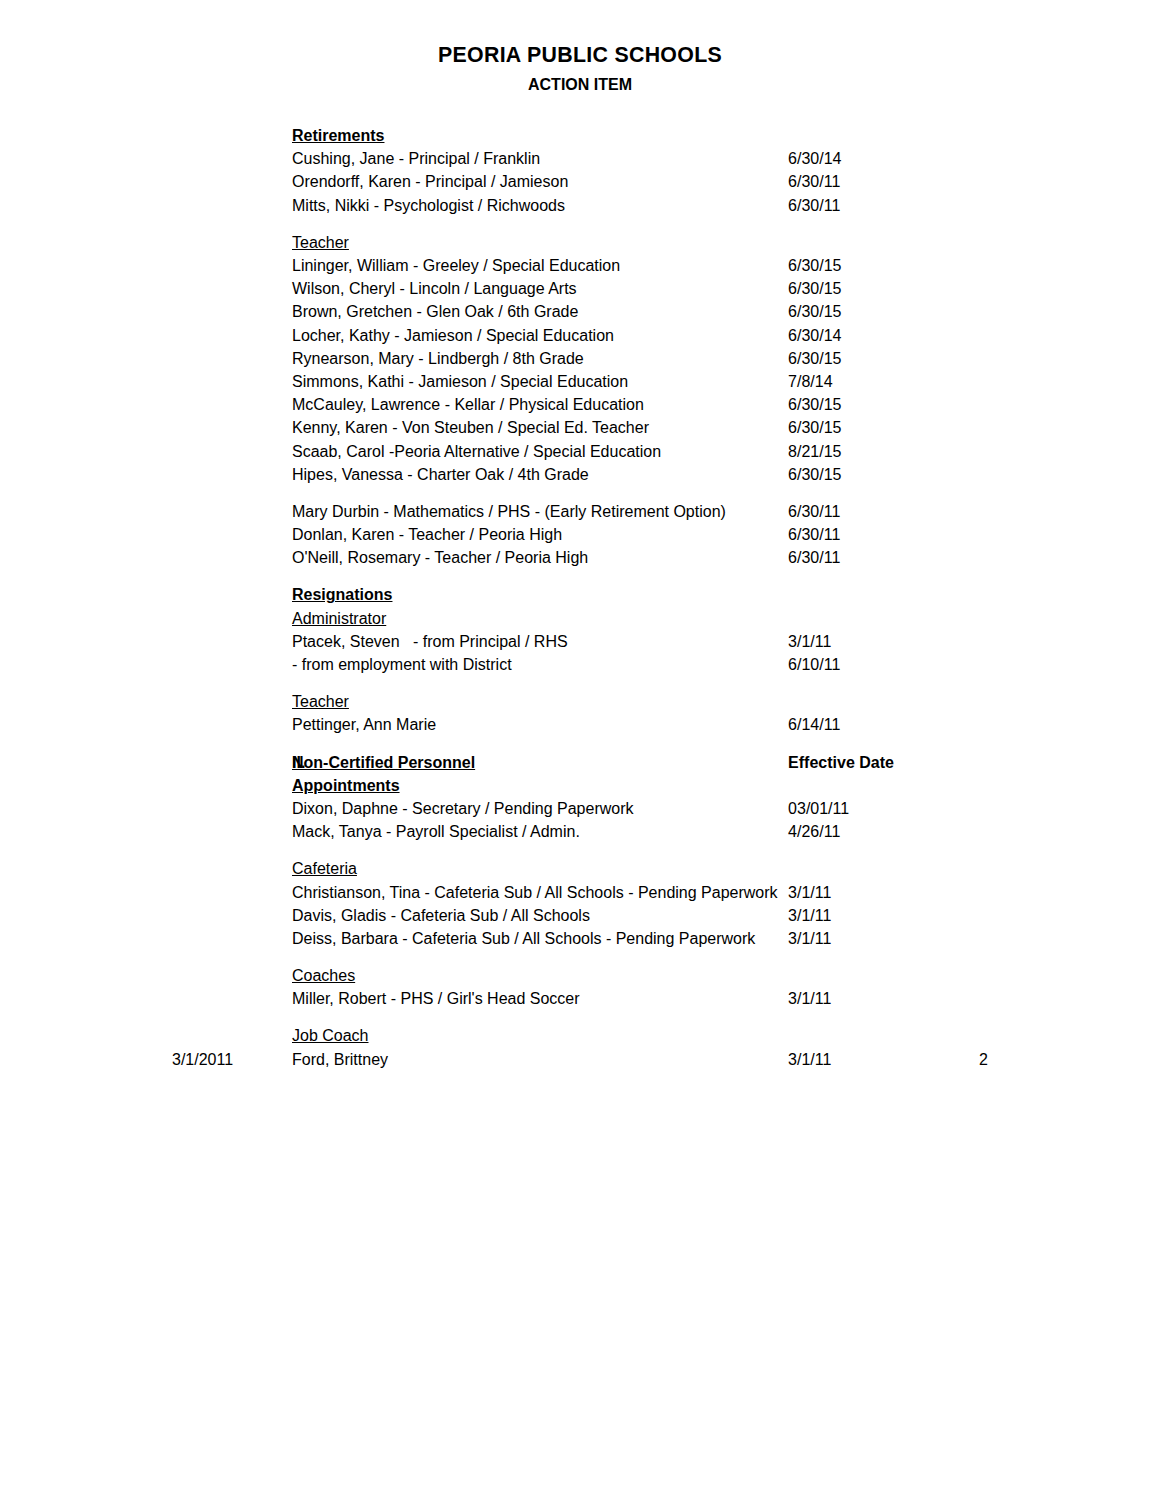PEORIA PUBLIC SCHOOLS
ACTION ITEM
| Retirements | |
| Cushing, Jane - Principal / Franklin | 6/30/14 |
| Orendorff, Karen - Principal / Jamieson | 6/30/11 |
| Mitts, Nikki - Psychologist / Richwoods | 6/30/11 |
| Teacher | |
| Lininger, William - Greeley / Special Education | 6/30/15 |
| Wilson, Cheryl - Lincoln / Language Arts | 6/30/15 |
| Brown, Gretchen - Glen Oak / 6th Grade | 6/30/15 |
| Locher, Kathy - Jamieson / Special Education | 6/30/14 |
| Rynearson, Mary - Lindbergh / 8th Grade | 6/30/15 |
| Simmons, Kathi - Jamieson / Special Education | 7/8/14 |
| McCauley, Lawrence - Kellar / Physical Education | 6/30/15 |
| Kenny, Karen - Von Steuben / Special Ed. Teacher | 6/30/15 |
| Scaab, Carol -Peoria Alternative / Special Education | 8/21/15 |
| Hipes, Vanessa - Charter Oak / 4th Grade | 6/30/15 |
| Mary Durbin - Mathematics / PHS - (Early Retirement Option) | 6/30/11 |
| Donlan, Karen - Teacher / Peoria High | 6/30/11 |
| O'Neill, Rosemary - Teacher / Peoria High | 6/30/11 |
| Resignations | |
| Administrator | |
| Ptacek, Steven - from Principal / RHS | 3/1/11 |
| - from employment with District | 6/10/11 |
| Teacher | |
| Pettinger, Ann Marie | 6/14/11 |
| II. Non-Certified Personnel | Effective Date |
| Appointments | |
| Dixon, Daphne - Secretary / Pending Paperwork | 03/01/11 |
| Mack, Tanya - Payroll Specialist / Admin. | 4/26/11 |
| Cafeteria | |
| Christianson, Tina - Cafeteria Sub / All Schools - Pending Paperwork | 3/1/11 |
| Davis, Gladis - Cafeteria Sub / All Schools | 3/1/11 |
| Deiss, Barbara - Cafeteria Sub / All Schools - Pending Paperwork | 3/1/11 |
| Coaches | |
| Miller, Robert - PHS / Girl's Head Soccer | 3/1/11 |
| Job Coach | |
| Ford, Brittney | 3/1/11 |
3/1/2011 2